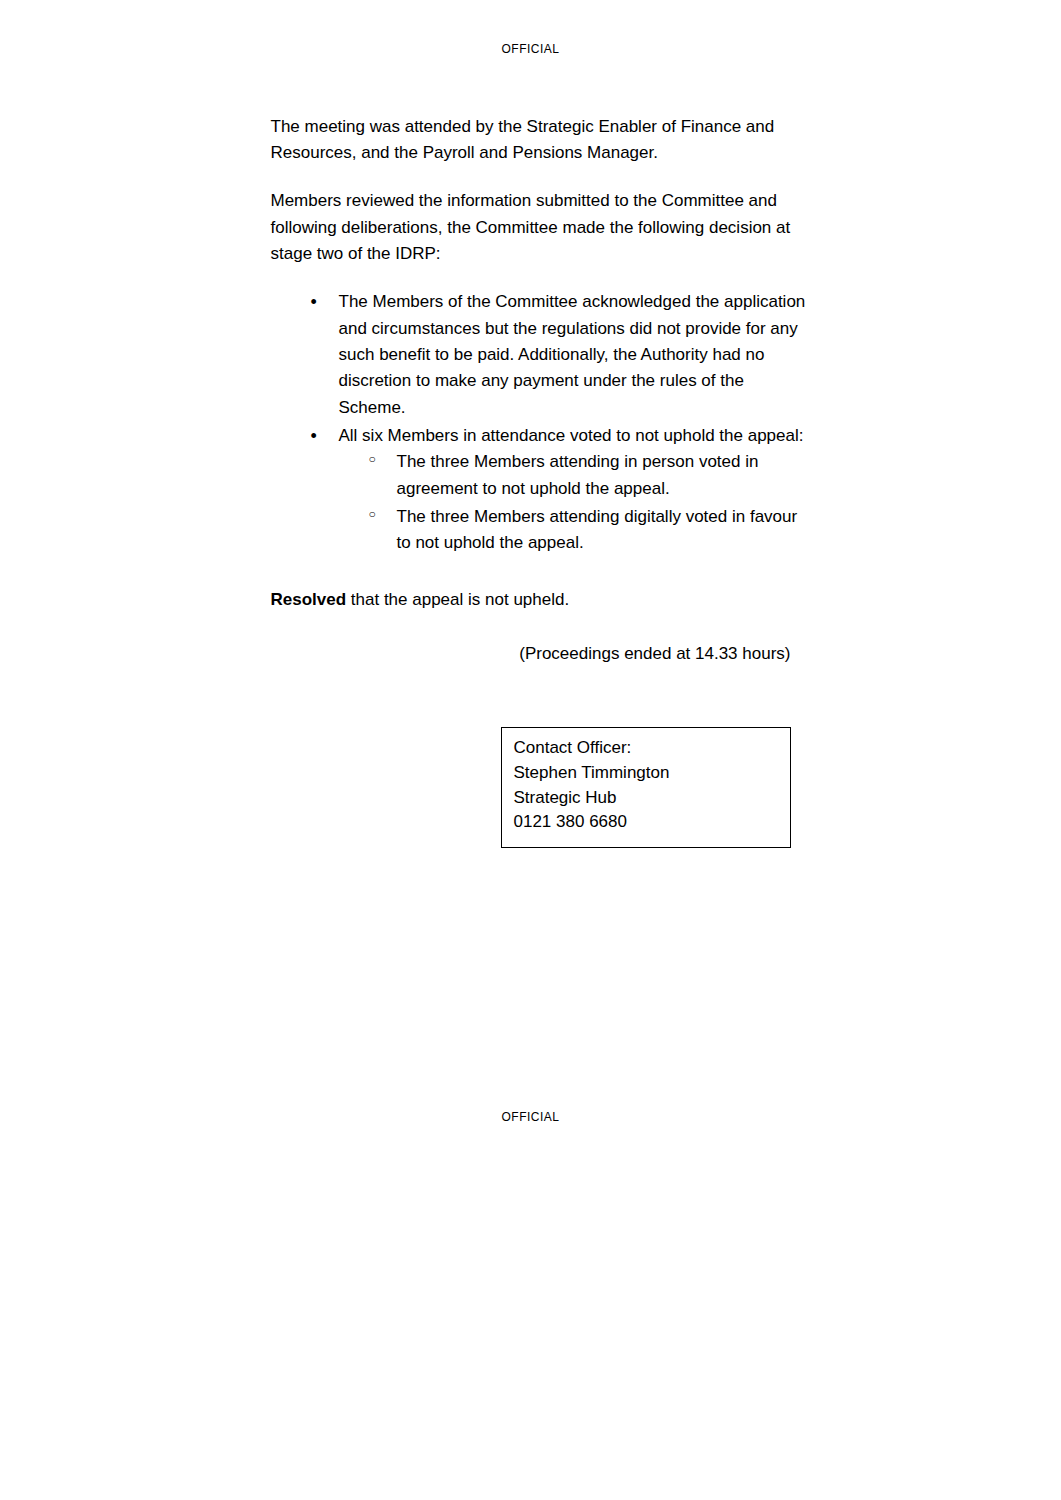OFFICIAL
The meeting was attended by the Strategic Enabler of Finance and Resources, and the Payroll and Pensions Manager.
Members reviewed the information submitted to the Committee and following deliberations, the Committee made the following decision at stage two of the IDRP:
The Members of the Committee acknowledged the application and circumstances but the regulations did not provide for any such benefit to be paid. Additionally, the Authority had no discretion to make any payment under the rules of the Scheme.
All six Members in attendance voted to not uphold the appeal:
The three Members attending in person voted in agreement to not uphold the appeal.
The three Members attending digitally voted in favour to not uphold the appeal.
Resolved that the appeal is not upheld.
(Proceedings ended at 14.33 hours)
Contact Officer:
Stephen Timmington
Strategic Hub
0121 380 6680
OFFICIAL